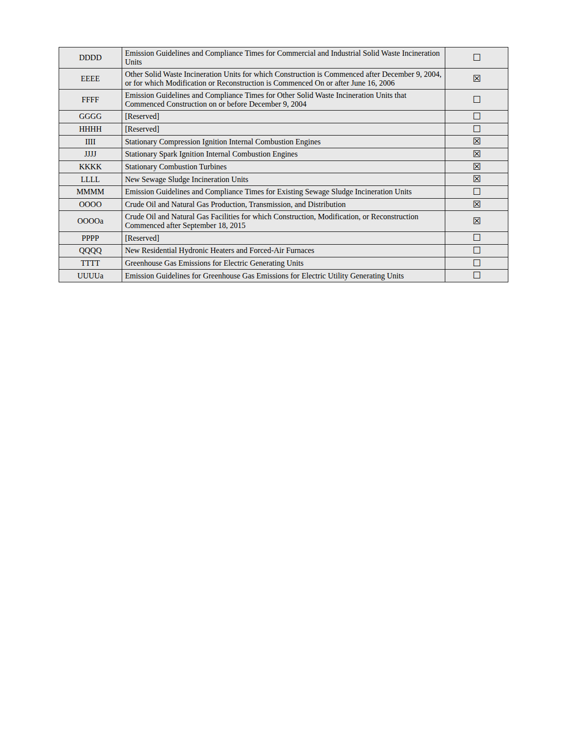| DDDD | Emission Guidelines and Compliance Times for Commercial and Industrial Solid Waste Incineration Units | ☐ |
| EEEE | Other Solid Waste Incineration Units for which Construction is Commenced after December 9, 2004, or for which Modification or Reconstruction is Commenced On or after June 16, 2006 | ☒ |
| FFFF | Emission Guidelines and Compliance Times for Other Solid Waste Incineration Units that Commenced Construction on or before December 9, 2004 | ☐ |
| GGGG | [Reserved] | ☐ |
| HHHH | [Reserved] | ☐ |
| IIII | Stationary Compression Ignition Internal Combustion Engines | ☒ |
| JJJJ | Stationary Spark Ignition Internal Combustion Engines | ☒ |
| KKKK | Stationary Combustion Turbines | ☒ |
| LLLL | New Sewage Sludge Incineration Units | ☒ |
| MMMM | Emission Guidelines and Compliance Times for Existing Sewage Sludge Incineration Units | ☐ |
| OOOO | Crude Oil and Natural Gas Production, Transmission, and Distribution | ☒ |
| OOOOa | Crude Oil and Natural Gas Facilities for which Construction, Modification, or Reconstruction Commenced after September 18, 2015 | ☒ |
| PPPP | [Reserved] | ☐ |
| QQQQ | New Residential Hydronic Heaters and Forced-Air Furnaces | ☐ |
| TTTT | Greenhouse Gas Emissions for Electric Generating Units | ☐ |
| UUUUa | Emission Guidelines for Greenhouse Gas Emissions for Electric Utility Generating Units | ☐ |